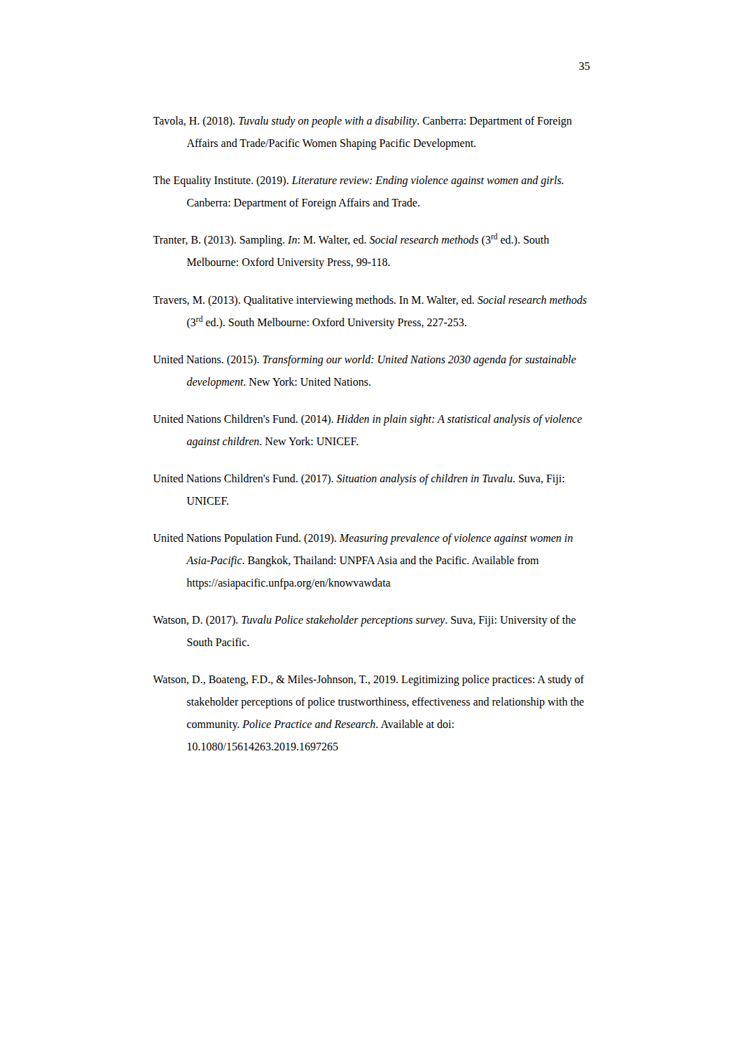35
Tavola, H. (2018). Tuvalu study on people with a disability. Canberra: Department of Foreign Affairs and Trade/Pacific Women Shaping Pacific Development.
The Equality Institute. (2019). Literature review: Ending violence against women and girls. Canberra: Department of Foreign Affairs and Trade.
Tranter, B. (2013). Sampling. In: M. Walter, ed. Social research methods (3rd ed.). South Melbourne: Oxford University Press, 99-118.
Travers, M. (2013). Qualitative interviewing methods. In M. Walter, ed. Social research methods (3rd ed.). South Melbourne: Oxford University Press, 227-253.
United Nations. (2015). Transforming our world: United Nations 2030 agenda for sustainable development. New York: United Nations.
United Nations Children's Fund. (2014). Hidden in plain sight: A statistical analysis of violence against children. New York: UNICEF.
United Nations Children's Fund. (2017). Situation analysis of children in Tuvalu. Suva, Fiji: UNICEF.
United Nations Population Fund. (2019). Measuring prevalence of violence against women in Asia-Pacific. Bangkok, Thailand: UNPFA Asia and the Pacific. Available from https://asiapacific.unfpa.org/en/knowvawdata
Watson, D. (2017). Tuvalu Police stakeholder perceptions survey. Suva, Fiji: University of the South Pacific.
Watson, D., Boateng, F.D., & Miles-Johnson, T., 2019. Legitimizing police practices: A study of stakeholder perceptions of police trustworthiness, effectiveness and relationship with the community. Police Practice and Research. Available at doi: 10.1080/15614263.2019.1697265